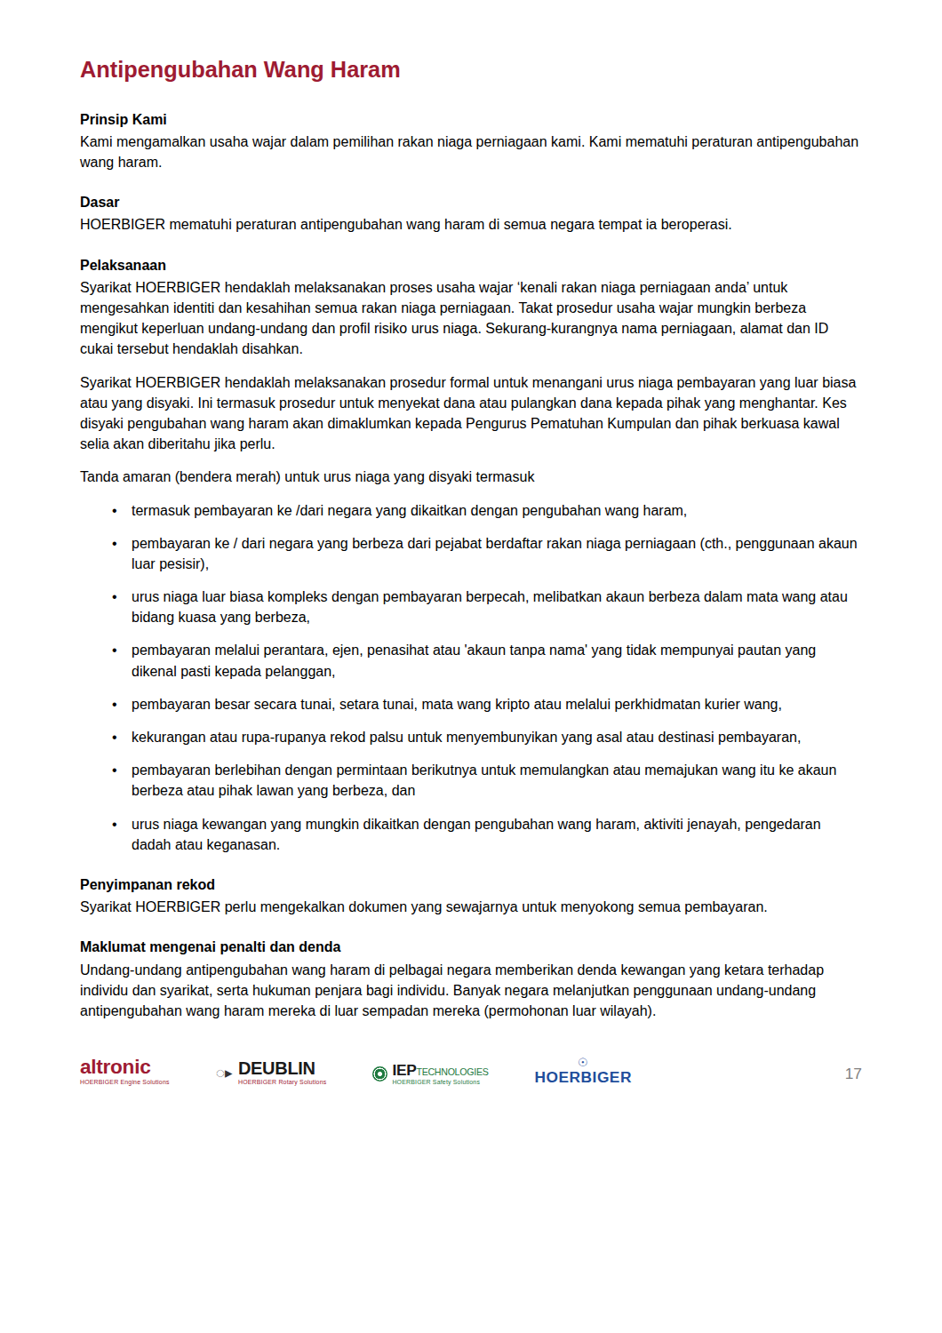Antipengubahan Wang Haram
Prinsip Kami
Kami mengamalkan usaha wajar dalam pemilihan rakan niaga perniagaan kami. Kami mematuhi peraturan antipengubahan wang haram.
Dasar
HOERBIGER mematuhi peraturan antipengubahan wang haram di semua negara tempat ia beroperasi.
Pelaksanaan
Syarikat HOERBIGER hendaklah melaksanakan proses usaha wajar ‘kenali rakan niaga perniagaan anda’ untuk mengesahkan identiti dan kesahihan semua rakan niaga perniagaan. Takat prosedur usaha wajar mungkin berbeza mengikut keperluan undang-undang dan profil risiko urus niaga. Sekurang-kurangnya nama perniagaan, alamat dan ID cukai tersebut hendaklah disahkan.
Syarikat HOERBIGER hendaklah melaksanakan prosedur formal untuk menangani urus niaga pembayaran yang luar biasa atau yang disyaki. Ini termasuk prosedur untuk menyekat dana atau pulangkan dana kepada pihak yang menghantar. Kes disyaki pengubahan wang haram akan dimaklumkan kepada Pengurus Pematuhan Kumpulan dan pihak berkuasa kawal selia akan diberitahu jika perlu.
Tanda amaran (bendera merah) untuk urus niaga yang disyaki termasuk
termasuk pembayaran ke /dari negara yang dikaitkan dengan pengubahan wang haram,
pembayaran ke / dari negara yang berbeza dari pejabat berdaftar rakan niaga perniagaan (cth., penggunaan akaun luar pesisir),
urus niaga luar biasa kompleks dengan pembayaran berpecah, melibatkan akaun berbeza dalam mata wang atau bidang kuasa yang berbeza,
pembayaran melalui perantara, ejen, penasihat atau 'akaun tanpa nama' yang tidak mempunyai pautan yang dikenal pasti kepada pelanggan,
pembayaran besar secara tunai, setara tunai, mata wang kripto atau melalui perkhidmatan kurier wang,
kekurangan atau rupa-rupanya rekod palsu untuk menyembunyikan yang asal atau destinasi pembayaran,
pembayaran berlebihan dengan permintaan berikutnya untuk memulangkan atau memajukan wang itu ke akaun berbeza atau pihak lawan yang berbeza, dan
urus niaga kewangan yang mungkin dikaitkan dengan pengubahan wang haram, aktiviti jenayah, pengedaran dadah atau keganasan.
Penyimpanan rekod
Syarikat HOERBIGER perlu mengekalkan dokumen yang sewajarnya untuk menyokong semua pembayaran.
Maklumat mengenai penalti dan denda
Undang-undang antipengubahan wang haram di pelbagai negara memberikan denda kewangan yang ketara terhadap individu dan syarikat, serta hukuman penjara bagi individu. Banyak negara melanjutkan penggunaan undang-undang antipengubahan wang haram mereka di luar sempadan mereka (permohonan luar wilayah).
altronic
HOERBIGER Engine Solutions
◌▸
DEUBLIN
HOERBIGER Rotary Solutions
IEPTECHNOLOGIES
HOERBIGER Safety Solutions
☉
HOERBIGER
17